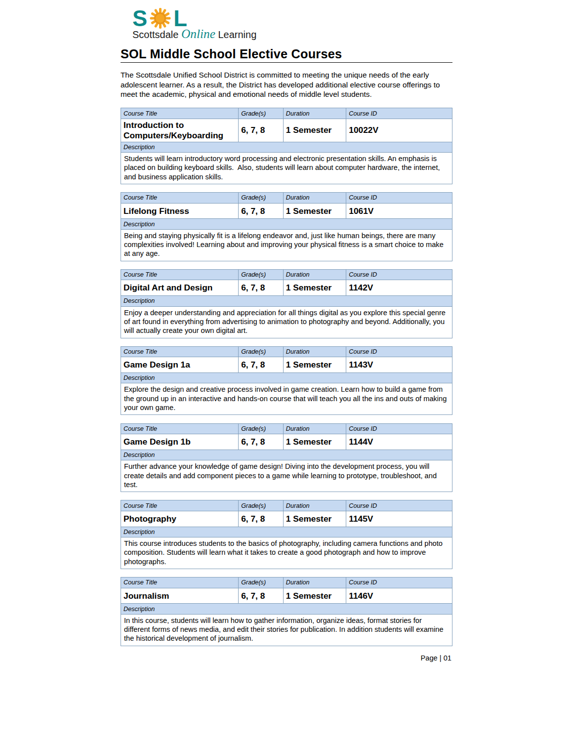S L
Scottsdale Online Learning
SOL Middle School Elective Courses
The Scottsdale Unified School District is committed to meeting the unique needs of the early adolescent learner. As a result, the District has developed additional elective course offerings to meet the academic, physical and emotional needs of middle level students.
| Course Title | Grade(s) | Duration | Course ID |
| Introduction to Computers/Keyboarding | 6, 7, 8 | 1 Semester | 10022V |
| Description |
| Students will learn introductory word processing and electronic presentation skills. An emphasis is placed on building keyboard skills. Also, students will learn about computer hardware, the internet, and business application skills. |
| Course Title | Grade(s) | Duration | Course ID |
| Lifelong Fitness | 6, 7, 8 | 1 Semester | 1061V |
| Description |
| Being and staying physically fit is a lifelong endeavor and, just like human beings, there are many complexities involved! Learning about and improving your physical fitness is a smart choice to make at any age. |
| Course Title | Grade(s) | Duration | Course ID |
| Digital Art and Design | 6, 7, 8 | 1 Semester | 1142V |
| Description |
| Enjoy a deeper understanding and appreciation for all things digital as you explore this special genre of art found in everything from advertising to animation to photography and beyond. Additionally, you will actually create your own digital art. |
| Course Title | Grade(s) | Duration | Course ID |
| Game Design 1a | 6, 7, 8 | 1 Semester | 1143V |
| Description |
| Explore the design and creative process involved in game creation. Learn how to build a game from the ground up in an interactive and hands-on course that will teach you all the ins and outs of making your own game. |
| Course Title | Grade(s) | Duration | Course ID |
| Game Design 1b | 6, 7, 8 | 1 Semester | 1144V |
| Description |
| Further advance your knowledge of game design! Diving into the development process, you will create details and add component pieces to a game while learning to prototype, troubleshoot, and test. |
| Course Title | Grade(s) | Duration | Course ID |
| Photography | 6, 7, 8 | 1 Semester | 1145V |
| Description |
| This course introduces students to the basics of photography, including camera functions and photo composition. Students will learn what it takes to create a good photograph and how to improve photographs. |
| Course Title | Grade(s) | Duration | Course ID |
| Journalism | 6, 7, 8 | 1 Semester | 1146V |
| Description |
| In this course, students will learn how to gather information, organize ideas, format stories for different forms of news media, and edit their stories for publication. In addition students will examine the historical development of journalism. |
Page | 01